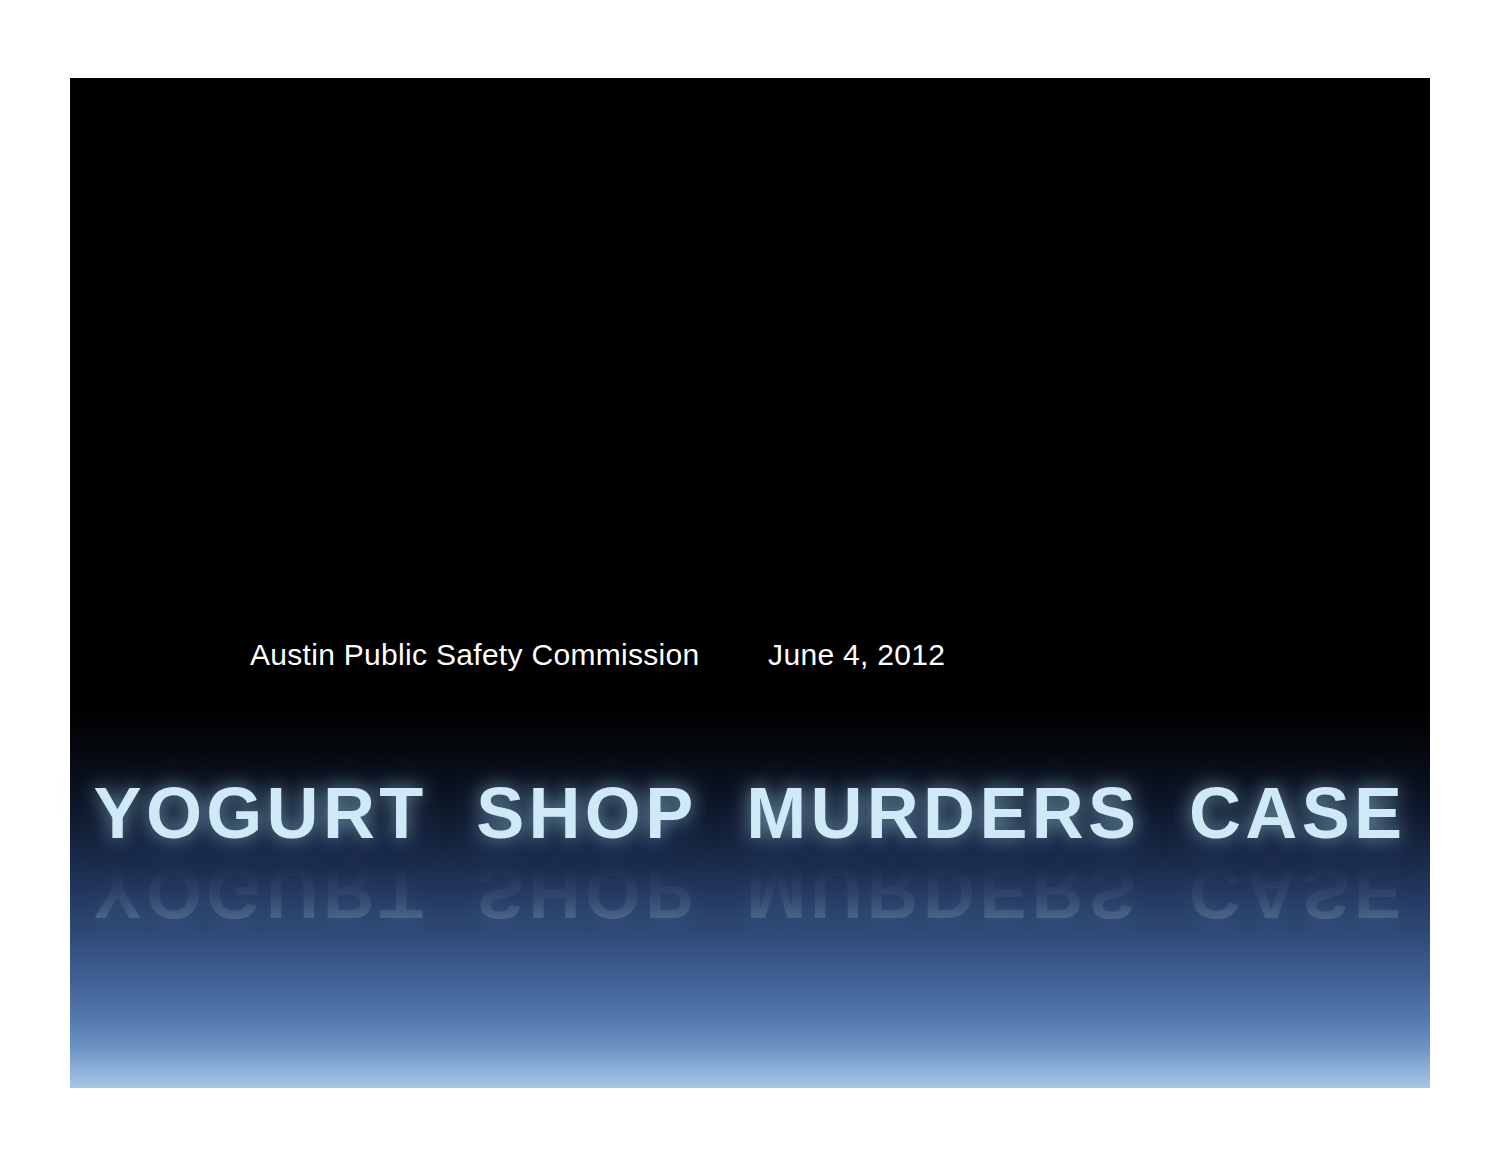Austin Public Safety Commission June 4, 2012
YOGURT SHOP MURDERS CASE YOGURT SHOP MURDERS CASE